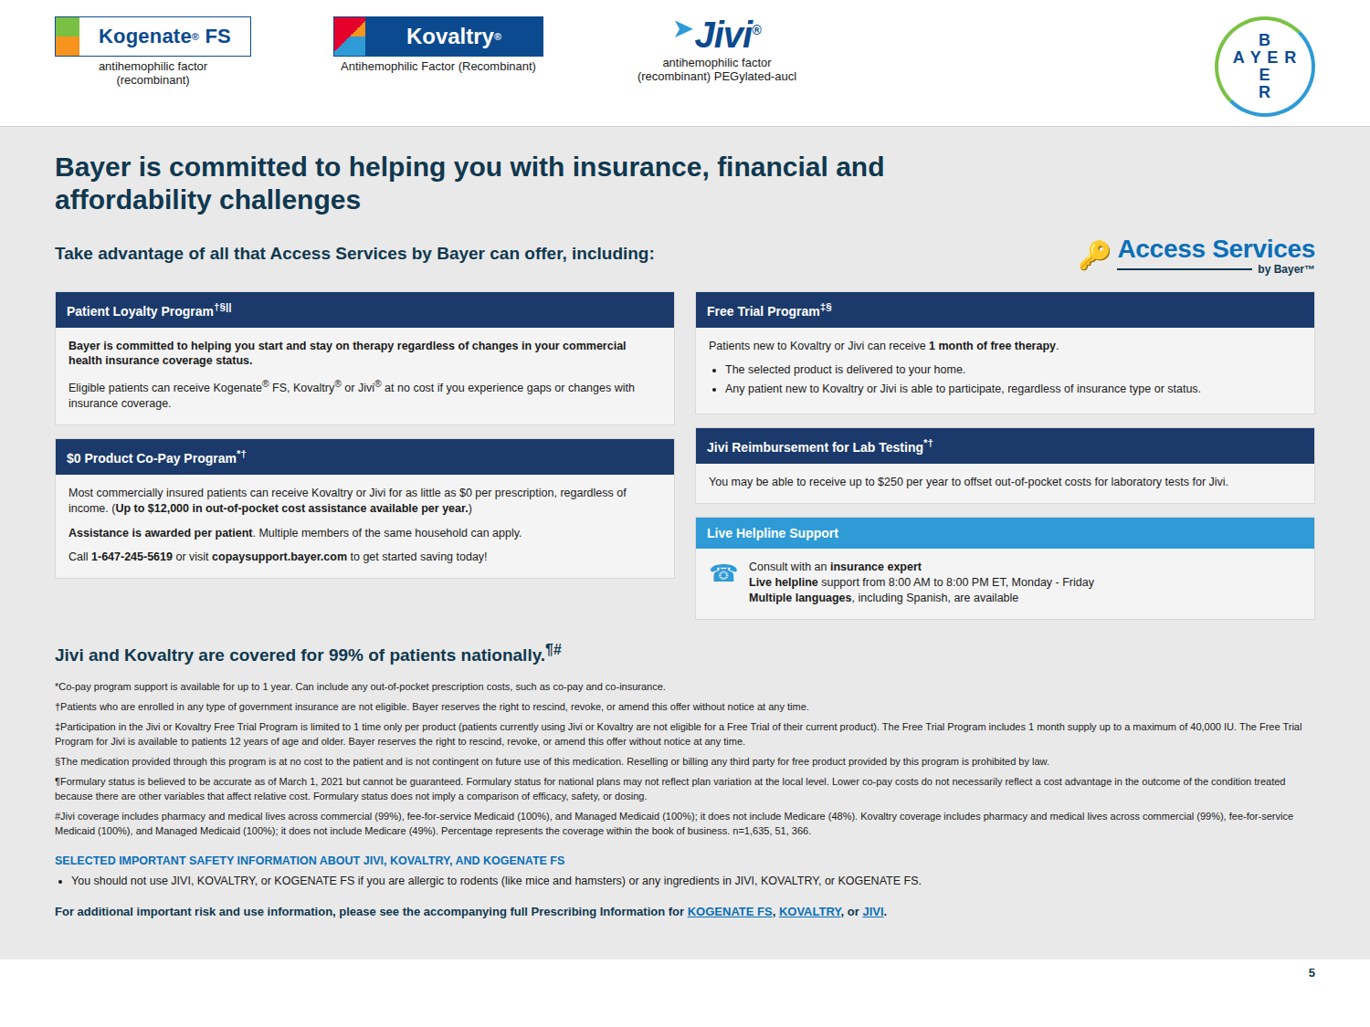Kogenate® FS
antihemophilic factor
(recombinant)
Kovaltry®
Antihemophilic Factor (Recombinant)
➤Jivi®
antihemophilic factor
(recombinant) PEGylated-aucl
BA Y E R ER
Bayer is committed to helping you with insurance, financial and affordability challenges
Take advantage of all that Access Services by Bayer can offer, including:
🔑
Access Services
by Bayer™
Patient Loyalty Program†§||
Bayer is committed to helping you start and stay on therapy regardless of changes in your commercial health insurance coverage status.
Eligible patients can receive Kogenate® FS, Kovaltry® or Jivi® at no cost if you experience gaps or changes with insurance coverage.
$0 Product Co-Pay Program*†
Most commercially insured patients can receive Kovaltry or Jivi for as little as $0 per prescription, regardless of income. (Up to $12,000 in out-of-pocket cost assistance available per year.)
Assistance is awarded per patient. Multiple members of the same household can apply.
Call 1-647-245-5619 or visit copaysupport.bayer.com to get started saving today!
Free Trial Program‡§
Patients new to Kovaltry or Jivi can receive 1 month of free therapy.
The selected product is delivered to your home.
Any patient new to Kovaltry or Jivi is able to participate, regardless of insurance type or status.
Jivi Reimbursement for Lab Testing*†
You may be able to receive up to $250 per year to offset out-of-pocket costs for laboratory tests for Jivi.
Live Helpline Support
☎
Consult with an insurance expert
Live helpline support from 8:00 AM to 8:00 PM ET, Monday - Friday
Multiple languages, including Spanish, are available
Jivi and Kovaltry are covered for 99% of patients nationally.¶#
*Co-pay program support is available for up to 1 year. Can include any out-of-pocket prescription costs, such as co-pay and co-insurance.
†Patients who are enrolled in any type of government insurance are not eligible. Bayer reserves the right to rescind, revoke, or amend this offer without notice at any time.
‡Participation in the Jivi or Kovaltry Free Trial Program is limited to 1 time only per product (patients currently using Jivi or Kovaltry are not eligible for a Free Trial of their current product). The Free Trial Program includes 1 month supply up to a maximum of 40,000 IU. The Free Trial Program for Jivi is available to patients 12 years of age and older. Bayer reserves the right to rescind, revoke, or amend this offer without notice at any time.
§The medication provided through this program is at no cost to the patient and is not contingent on future use of this medication. Reselling or billing any third party for free product provided by this program is prohibited by law.
¶Formulary status is believed to be accurate as of March 1, 2021 but cannot be guaranteed. Formulary status for national plans may not reflect plan variation at the local level. Lower co-pay costs do not necessarily reflect a cost advantage in the outcome of the condition treated because there are other variables that affect relative cost. Formulary status does not imply a comparison of efficacy, safety, or dosing.
#Jivi coverage includes pharmacy and medical lives across commercial (99%), fee-for-service Medicaid (100%), and Managed Medicaid (100%); it does not include Medicare (48%). Kovaltry coverage includes pharmacy and medical lives across commercial (99%), fee-for-service Medicaid (100%), and Managed Medicaid (100%); it does not include Medicare (49%). Percentage represents the coverage within the book of business. n=1,635, 51, 366.
SELECTED IMPORTANT SAFETY INFORMATION ABOUT JIVI, KOVALTRY, AND KOGENATE FS
You should not use JIVI, KOVALTRY, or KOGENATE FS if you are allergic to rodents (like mice and hamsters) or any ingredients in JIVI, KOVALTRY, or KOGENATE FS.
For additional important risk and use information, please see the accompanying full Prescribing Information for KOGENATE FS, KOVALTRY, or JIVI.
5